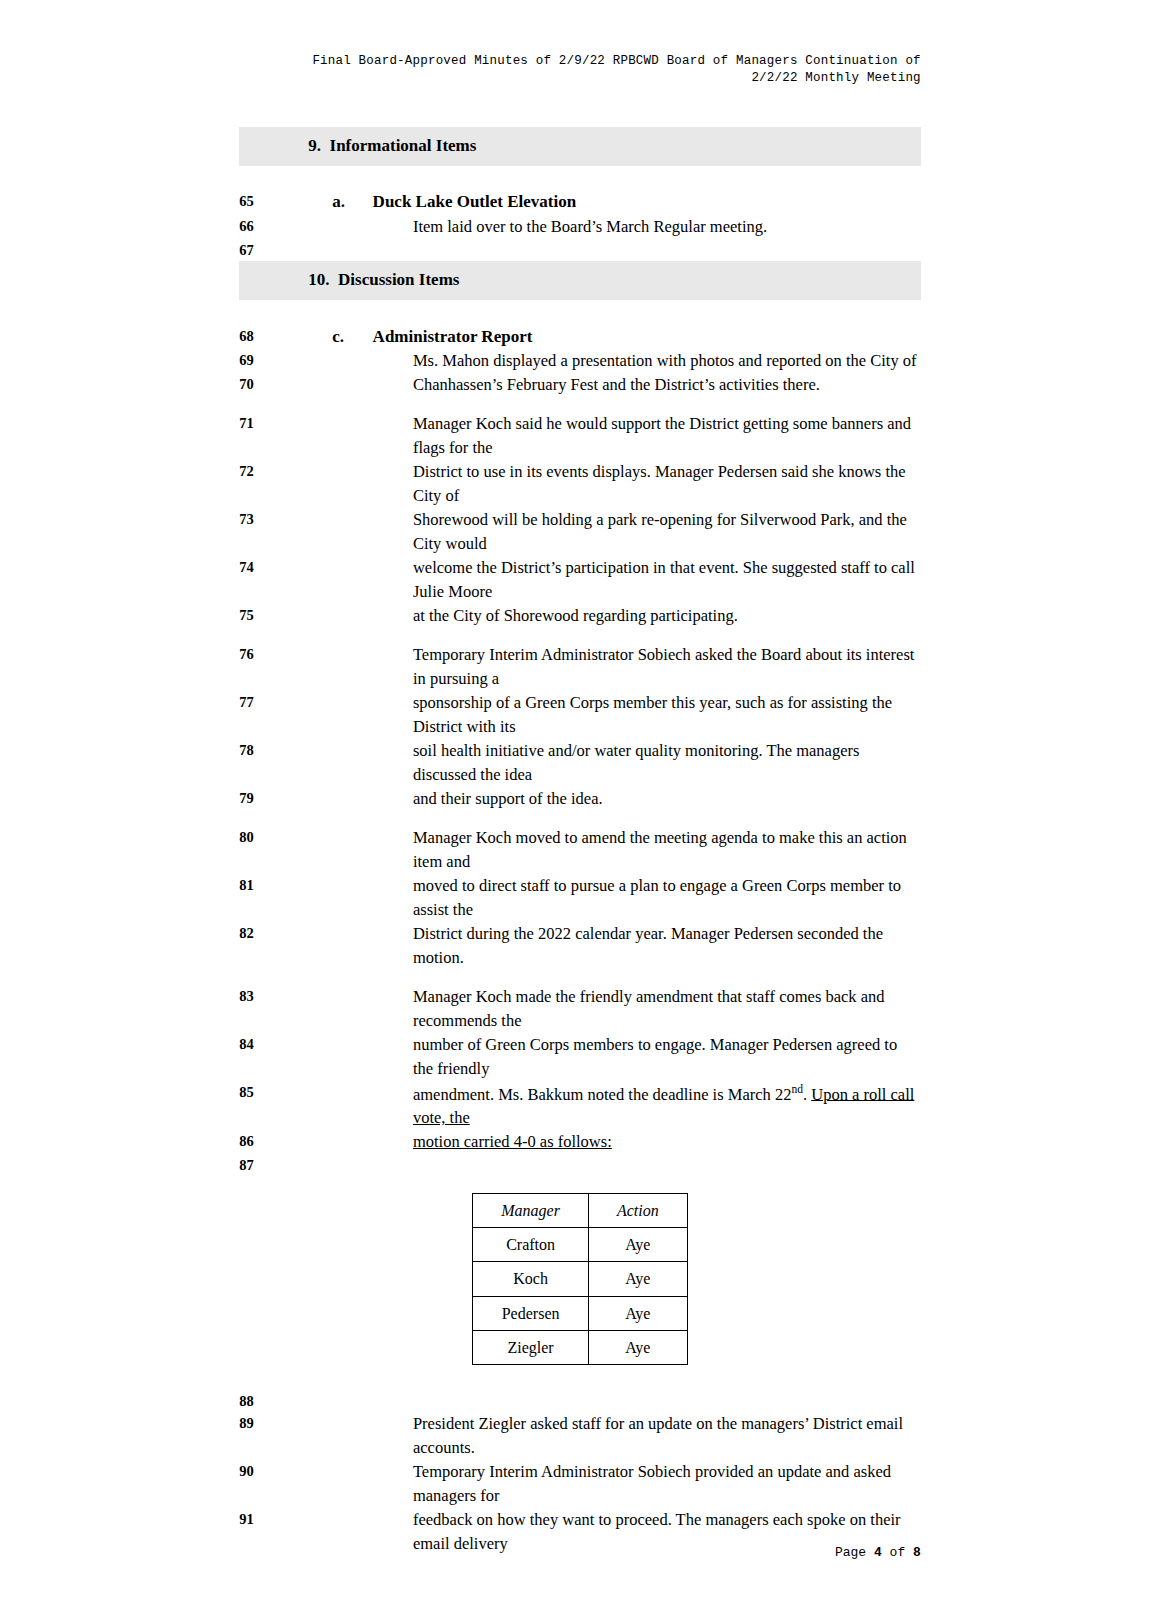Final Board-Approved Minutes of 2/9/22 RPBCWD Board of Managers Continuation of
2/2/22 Monthly Meeting
9. Informational Items
65
a.
Duck Lake Outlet Elevation
66
Item laid over to the Board’s March Regular meeting.
67
10. Discussion Items
68
c.
Administrator Report
69
Ms. Mahon displayed a presentation with photos and reported on the City of
70
Chanhassen’s February Fest and the District’s activities there.
71
Manager Koch said he would support the District getting some banners and flags for the
72
District to use in its events displays. Manager Pedersen said she knows the City of
73
Shorewood will be holding a park re-opening for Silverwood Park, and the City would
74
welcome the District’s participation in that event. She suggested staff to call Julie Moore
75
at the City of Shorewood regarding participating.
76
Temporary Interim Administrator Sobiech asked the Board about its interest in pursuing a
77
sponsorship of a Green Corps member this year, such as for assisting the District with its
78
soil health initiative and/or water quality monitoring. The managers discussed the idea
79
and their support of the idea.
80
Manager Koch moved to amend the meeting agenda to make this an action item and
81
moved to direct staff to pursue a plan to engage a Green Corps member to assist the
82
District during the 2022 calendar year. Manager Pedersen seconded the motion.
83
Manager Koch made the friendly amendment that staff comes back and recommends the
84
number of Green Corps members to engage. Manager Pedersen agreed to the friendly
85
amendment. Ms. Bakkum noted the deadline is March 22nd. Upon a roll call vote, the
86
motion carried 4-0 as follows:
87
| Manager | Action |
| --- | --- |
| Crafton | Aye |
| Koch | Aye |
| Pedersen | Aye |
| Ziegler | Aye |
88
89
President Ziegler asked staff for an update on the managers’ District email accounts.
90
Temporary Interim Administrator Sobiech provided an update and asked managers for
91
feedback on how they want to proceed. The managers each spoke on their email delivery
Page 4 of 8